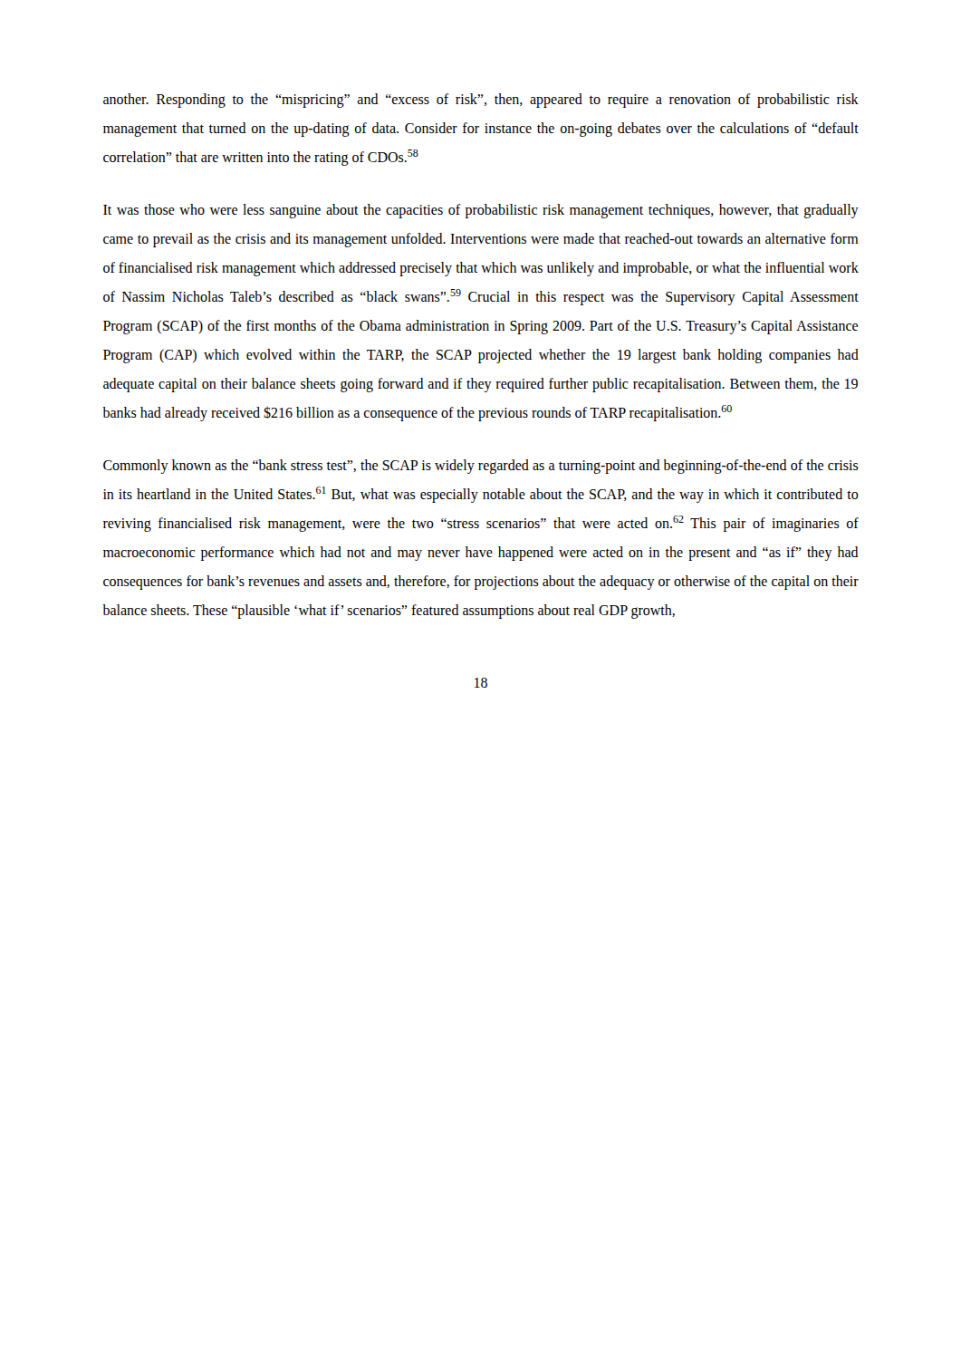another. Responding to the “mispricing” and “excess of risk”, then, appeared to require a renovation of probabilistic risk management that turned on the up-dating of data. Consider for instance the on-going debates over the calculations of “default correlation” that are written into the rating of CDOs.58
It was those who were less sanguine about the capacities of probabilistic risk management techniques, however, that gradually came to prevail as the crisis and its management unfolded. Interventions were made that reached-out towards an alternative form of financialised risk management which addressed precisely that which was unlikely and improbable, or what the influential work of Nassim Nicholas Taleb’s described as “black swans”.59 Crucial in this respect was the Supervisory Capital Assessment Program (SCAP) of the first months of the Obama administration in Spring 2009. Part of the U.S. Treasury’s Capital Assistance Program (CAP) which evolved within the TARP, the SCAP projected whether the 19 largest bank holding companies had adequate capital on their balance sheets going forward and if they required further public recapitalisation. Between them, the 19 banks had already received $216 billion as a consequence of the previous rounds of TARP recapitalisation.60
Commonly known as the “bank stress test”, the SCAP is widely regarded as a turning-point and beginning-of-the-end of the crisis in its heartland in the United States.61 But, what was especially notable about the SCAP, and the way in which it contributed to reviving financialised risk management, were the two “stress scenarios” that were acted on.62 This pair of imaginaries of macroeconomic performance which had not and may never have happened were acted on in the present and “as if” they had consequences for bank’s revenues and assets and, therefore, for projections about the adequacy or otherwise of the capital on their balance sheets. These “plausible ‘what if’ scenarios” featured assumptions about real GDP growth,
18